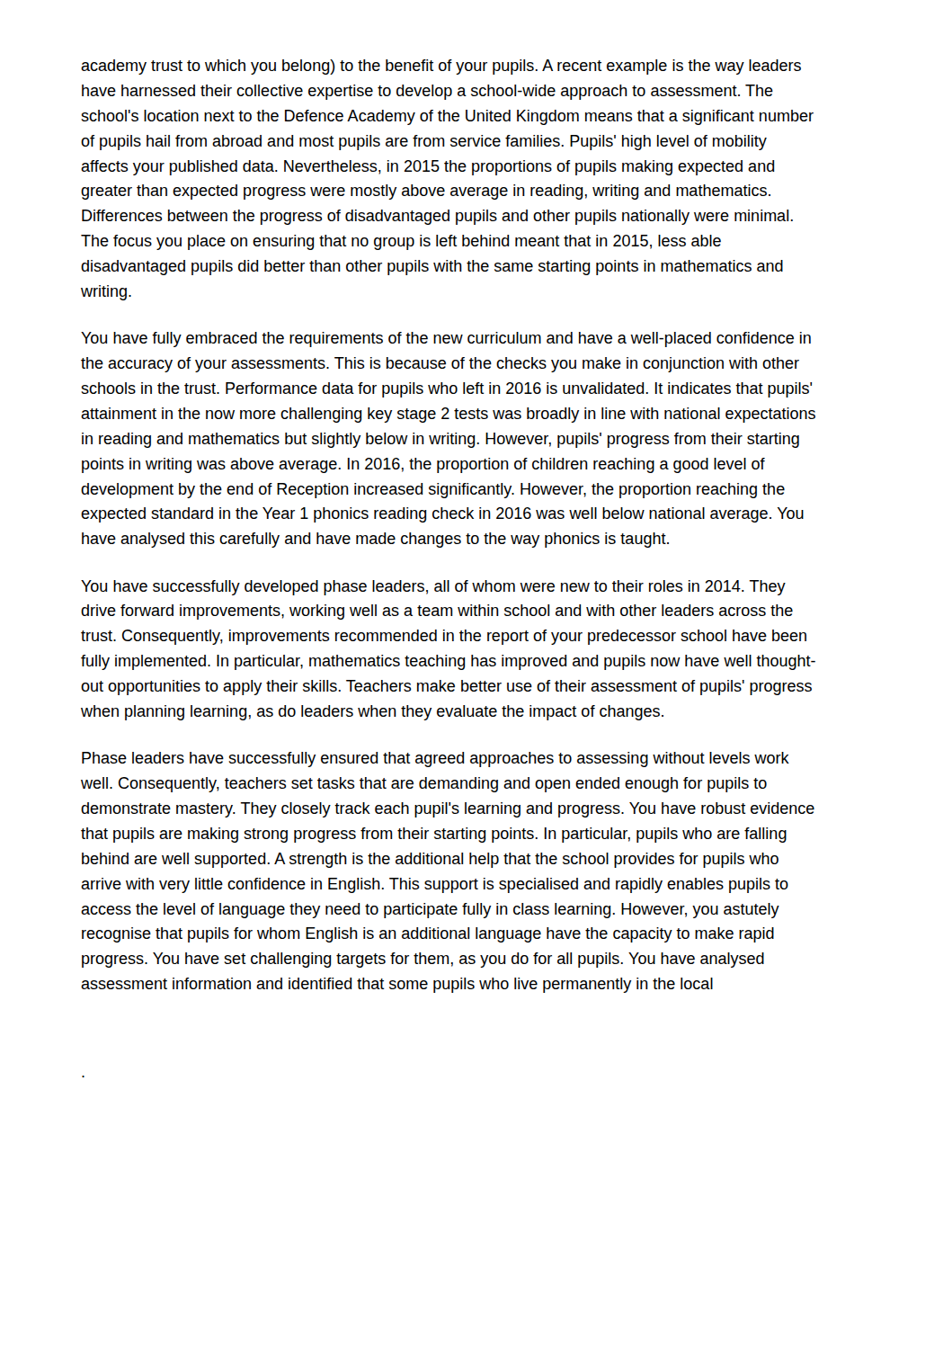academy trust to which you belong) to the benefit of your pupils. A recent example is the way leaders have harnessed their collective expertise to develop a school-wide approach to assessment. The school's location next to the Defence Academy of the United Kingdom means that a significant number of pupils hail from abroad and most pupils are from service families. Pupils' high level of mobility affects your published data. Nevertheless, in 2015 the proportions of pupils making expected and greater than expected progress were mostly above average in reading, writing and mathematics. Differences between the progress of disadvantaged pupils and other pupils nationally were minimal. The focus you place on ensuring that no group is left behind meant that in 2015, less able disadvantaged pupils did better than other pupils with the same starting points in mathematics and writing.
You have fully embraced the requirements of the new curriculum and have a well-placed confidence in the accuracy of your assessments. This is because of the checks you make in conjunction with other schools in the trust. Performance data for pupils who left in 2016 is unvalidated. It indicates that pupils' attainment in the now more challenging key stage 2 tests was broadly in line with national expectations in reading and mathematics but slightly below in writing. However, pupils' progress from their starting points in writing was above average. In 2016, the proportion of children reaching a good level of development by the end of Reception increased significantly. However, the proportion reaching the expected standard in the Year 1 phonics reading check in 2016 was well below national average. You have analysed this carefully and have made changes to the way phonics is taught.
You have successfully developed phase leaders, all of whom were new to their roles in 2014. They drive forward improvements, working well as a team within school and with other leaders across the trust. Consequently, improvements recommended in the report of your predecessor school have been fully implemented. In particular, mathematics teaching has improved and pupils now have well thought-out opportunities to apply their skills. Teachers make better use of their assessment of pupils' progress when planning learning, as do leaders when they evaluate the impact of changes.
Phase leaders have successfully ensured that agreed approaches to assessing without levels work well. Consequently, teachers set tasks that are demanding and open ended enough for pupils to demonstrate mastery. They closely track each pupil's learning and progress. You have robust evidence that pupils are making strong progress from their starting points. In particular, pupils who are falling behind are well supported. A strength is the additional help that the school provides for pupils who arrive with very little confidence in English. This support is specialised and rapidly enables pupils to access the level of language they need to participate fully in class learning. However, you astutely recognise that pupils for whom English is an additional language have the capacity to make rapid progress. You have set challenging targets for them, as you do for all pupils. You have analysed assessment information and identified that some pupils who live permanently in the local
.